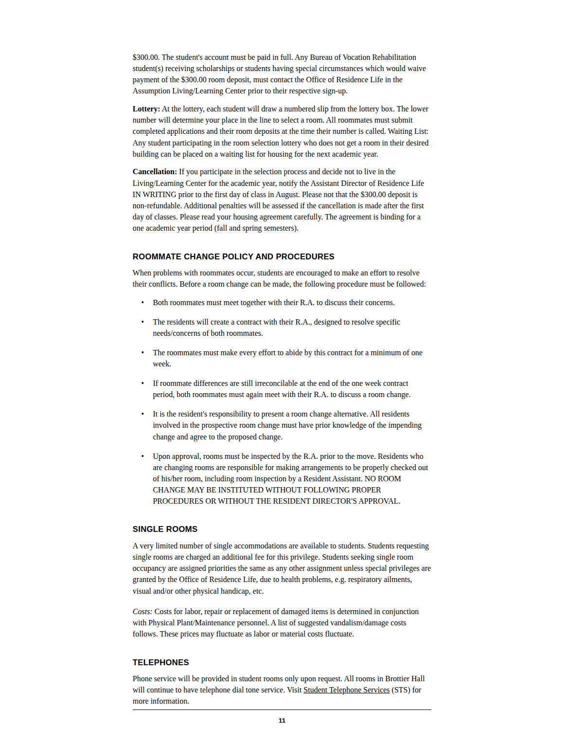$300.00. The student's account must be paid in full. Any Bureau of Vocation Rehabilitation student(s) receiving scholarships or students having special circumstances which would waive payment of the $300.00 room deposit, must contact the Office of Residence Life in the Assumption Living/Learning Center prior to their respective sign-up.
Lottery: At the lottery, each student will draw a numbered slip from the lottery box. The lower number will determine your place in the line to select a room. All roommates must submit completed applications and their room deposits at the time their number is called. Waiting List: Any student participating in the room selection lottery who does not get a room in their desired building can be placed on a waiting list for housing for the next academic year.
Cancellation: If you participate in the selection process and decide not to live in the Living/Learning Center for the academic year, notify the Assistant Director of Residence Life IN WRITING prior to the first day of class in August. Please not that the $300.00 deposit is non-refundable. Additional penalties will be assessed if the cancellation is made after the first day of classes. Please read your housing agreement carefully. The agreement is binding for a one academic year period (fall and spring semesters).
ROOMMATE CHANGE POLICY AND PROCEDURES
When problems with roommates occur, students are encouraged to make an effort to resolve their conflicts. Before a room change can be made, the following procedure must be followed:
Both roommates must meet together with their R.A. to discuss their concerns.
The residents will create a contract with their R.A., designed to resolve specific needs/concerns of both roommates.
The roommates must make every effort to abide by this contract for a minimum of one week.
If roommate differences are still irreconcilable at the end of the one week contract period, both roommates must again meet with their R.A. to discuss a room change.
It is the resident's responsibility to present a room change alternative. All residents involved in the prospective room change must have prior knowledge of the impending change and agree to the proposed change.
Upon approval, rooms must be inspected by the R.A. prior to the move. Residents who are changing rooms are responsible for making arrangements to be properly checked out of his/her room, including room inspection by a Resident Assistant. NO ROOM CHANGE MAY BE INSTITUTED WITHOUT FOLLOWING PROPER PROCEDURES OR WITHOUT THE RESIDENT DIRECTOR'S APPROVAL.
SINGLE ROOMS
A very limited number of single accommodations are available to students. Students requesting single rooms are charged an additional fee for this privilege. Students seeking single room occupancy are assigned priorities the same as any other assignment unless special privileges are granted by the Office of Residence Life, due to health problems, e.g. respiratory ailments, visual and/or other physical handicap, etc.
Costs: Costs for labor, repair or replacement of damaged items is determined in conjunction with Physical Plant/Maintenance personnel. A list of suggested vandalism/damage costs follows. These prices may fluctuate as labor or material costs fluctuate.
TELEPHONES
Phone service will be provided in student rooms only upon request. All rooms in Brottier Hall will continue to have telephone dial tone service. Visit Student Telephone Services (STS) for more information.
11